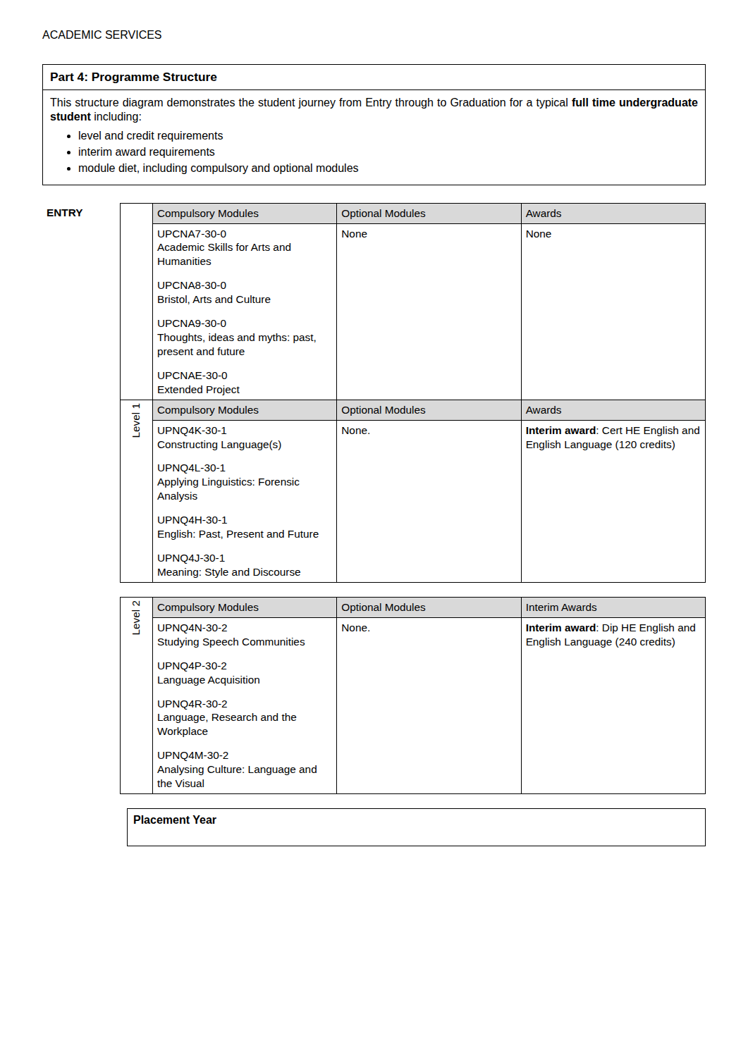ACADEMIC SERVICES
Part 4: Programme Structure
This structure diagram demonstrates the student journey from Entry through to Graduation for a typical full time undergraduate student including:
level and credit requirements
interim award requirements
module diet, including compulsory and optional modules
| ENTRY | | Compulsory Modules | Optional Modules | Awards |
| UPCNA7-30-0 Academic Skills for Arts and Humanities UPCNA8-30-0 Bristol, Arts and Culture UPCNA9-30-0 Thoughts, ideas and myths: past, present and future UPCNAE-30-0 Extended Project | None | None |
| Level 1 | Compulsory Modules | Optional Modules | Awards |
| UPNQ4K-30-1 Constructing Language(s) UPNQ4L-30-1 Applying Linguistics: Forensic Analysis UPNQ4H-30-1 English: Past, Present and Future UPNQ4J-30-1 Meaning: Style and Discourse | None. | Interim award : Cert HE English and English Language (120 credits) |
| | Level 2 | Compulsory Modules | Optional Modules | Interim Awards |
| | UPNQ4N-30-2 Studying Speech Communities UPNQ4P-30-2 Language Acquisition UPNQ4R-30-2 Language, Research and the Workplace UPNQ4M-30-2 Analysing Culture: Language and the Visual | None. | Interim award : Dip HE English and English Language (240 credits) |
| Placement Year |